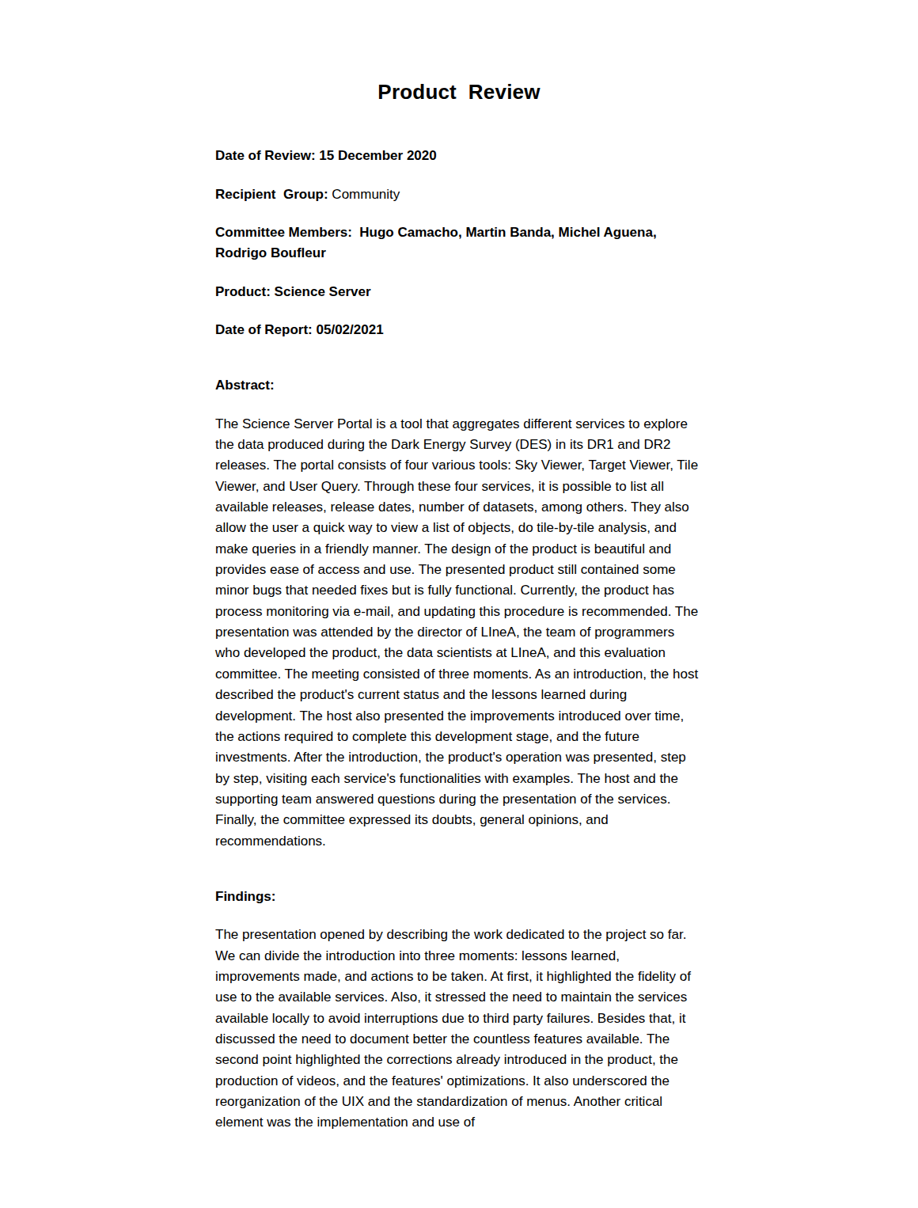Product Review
Date of Review: 15 December 2020
Recipient Group: Community
Committee Members: Hugo Camacho, Martin Banda, Michel Aguena, Rodrigo Boufleur
Product: Science Server
Date of Report: 05/02/2021
Abstract:
The Science Server Portal is a tool that aggregates different services to explore the data produced during the Dark Energy Survey (DES) in its DR1 and DR2 releases. The portal consists of four various tools: Sky Viewer, Target Viewer, Tile Viewer, and User Query. Through these four services, it is possible to list all available releases, release dates, number of datasets, among others. They also allow the user a quick way to view a list of objects, do tile-by-tile analysis, and make queries in a friendly manner. The design of the product is beautiful and provides ease of access and use. The presented product still contained some minor bugs that needed fixes but is fully functional. Currently, the product has process monitoring via e-mail, and updating this procedure is recommended. The presentation was attended by the director of LIneA, the team of programmers who developed the product, the data scientists at LIneA, and this evaluation committee. The meeting consisted of three moments. As an introduction, the host described the product's current status and the lessons learned during development. The host also presented the improvements introduced over time, the actions required to complete this development stage, and the future investments. After the introduction, the product's operation was presented, step by step, visiting each service's functionalities with examples. The host and the supporting team answered questions during the presentation of the services. Finally, the committee expressed its doubts, general opinions, and recommendations.
Findings:
The presentation opened by describing the work dedicated to the project so far. We can divide the introduction into three moments: lessons learned, improvements made, and actions to be taken. At first, it highlighted the fidelity of use to the available services. Also, it stressed the need to maintain the services available locally to avoid interruptions due to third party failures. Besides that, it discussed the need to document better the countless features available. The second point highlighted the corrections already introduced in the product, the production of videos, and the features' optimizations. It also underscored the reorganization of the UIX and the standardization of menus. Another critical element was the implementation and use of